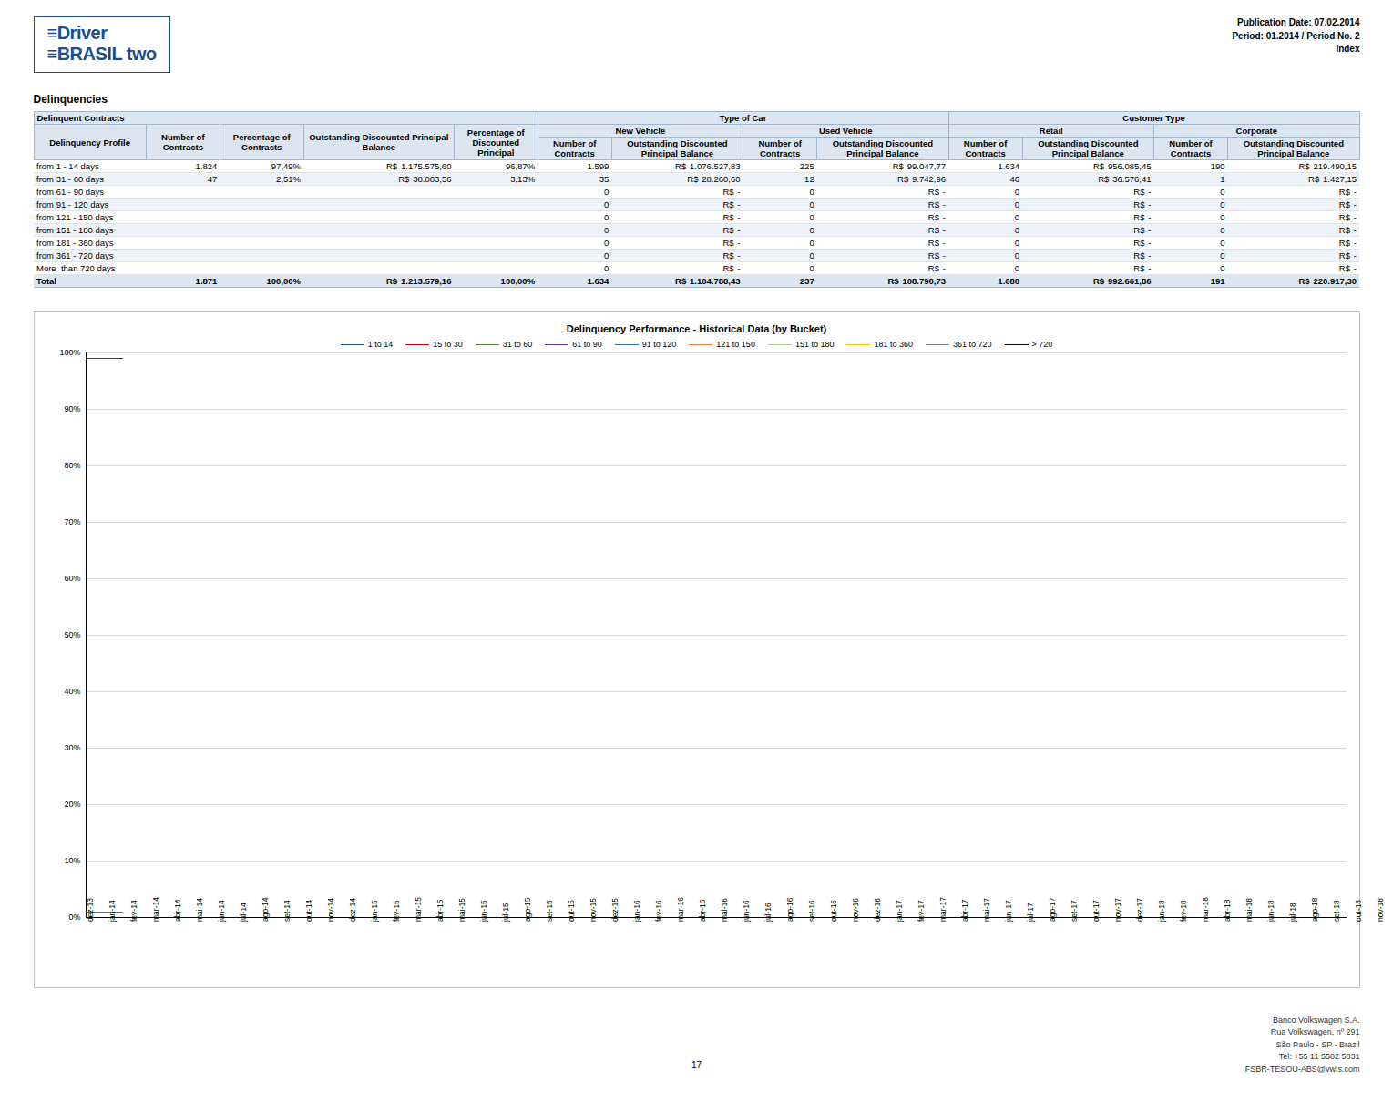≡Driver
≡BRASIL two
Publication Date: 07.02.2014
Period: 01.2014 / Period No. 2
Index
Delinquencies
| Delinquent Contracts | Type of Car | Customer Type |
| --- | --- | --- |
| Delinquency Profile | Number of Contracts | Percentage of Contracts | Outstanding Discounted Principal Balance | Percentage of Discounted Principal | New Vehicle | Used Vehicle | Retail | Corporate |
| Number of Contracts | Outstanding Discounted Principal Balance | Number of Contracts | Outstanding Discounted Principal Balance | Number of Contracts | Outstanding Discounted Principal Balance | Number of Contracts | Outstanding Discounted Principal Balance |
| from 1 - 14 days | 1.824 | 97,49% | R$ 1.175.575,60 | 96,87% | 1.599 | R$ 1.076.527,83 | 225 | R$ 99.047,77 | 1.634 | R$ 956.085,45 | 190 | R$ 219.490,15 |
| from 31 - 60 days | 47 | 2,51% | R$ 38.003,56 | 3,13% | 35 | R$ 28.260,60 | 12 | R$ 9.742,96 | 46 | R$ 36.576,41 | 1 | R$ 1.427,15 |
| from 61 - 90 days | | | | | 0 | R$ - | 0 | R$ - | 0 | R$ - | 0 | R$ - |
| from 91 - 120 days | | | | | 0 | R$ - | 0 | R$ - | 0 | R$ - | 0 | R$ - |
| from 121 - 150 days | | | | | 0 | R$ - | 0 | R$ - | 0 | R$ - | 0 | R$ - |
| from 151 - 180 days | | | | | 0 | R$ - | 0 | R$ - | 0 | R$ - | 0 | R$ - |
| from 181 - 360 days | | | | | 0 | R$ - | 0 | R$ - | 0 | R$ - | 0 | R$ - |
| from 361 - 720 days | | | | | 0 | R$ - | 0 | R$ - | 0 | R$ - | 0 | R$ - |
| More than 720 days | | | | | 0 | R$ - | 0 | R$ - | 0 | R$ - | 0 | R$ - |
| Total | 1.871 | 100,00% | R$ 1.213.579,16 | 100,00% | 1.634 | R$ 1.104.788,43 | 237 | R$ 108.790,73 | 1.680 | R$ 992.661,86 | 191 | R$ 220.917,30 |
Delinquency Performance - Historical Data (by Bucket)
1 to 14 15 to 30 31 to 60 61 to 90 91 to 120 121 to 150 151 to 180 181 to 360 361 to 720 > 720
100%
90%
80%
70%
60%
50%
40%
30%
20%
10%
0%
dez-13 jan-14 fev-14 mar-14 abr-14 mai-14 jun-14 jul-14 ago-14 set-14 out-14 nov-14 dez-14 jan-15 fev-15 mar-15 abr-15 mai-15 jun-15 jul-15 ago-15 set-15 out-15 nov-15 dez-15 jan-16 fev-16 mar-16 abr-16 mai-16 jun-16 jul-16 ago-16 set-16 out-16 nov-16 dez-16 jan-17 fev-17 mar-17 abr-17 mai-17 jun-17 jul-17 ago-17 set-17 out-17 nov-17 dez-17 jan-18 fev-18 mar-18 abr-18 mai-18 jun-18 jul-18 ago-18 set-18 out-18 nov-18 dez-18
17
Banco Volkswagen S.A.
Rua Volkswagen, nº 291
São Paulo - SP - Brazil
Tel: +55 11 5582 5831
FSBR-TESOU-ABS@vwfs.com